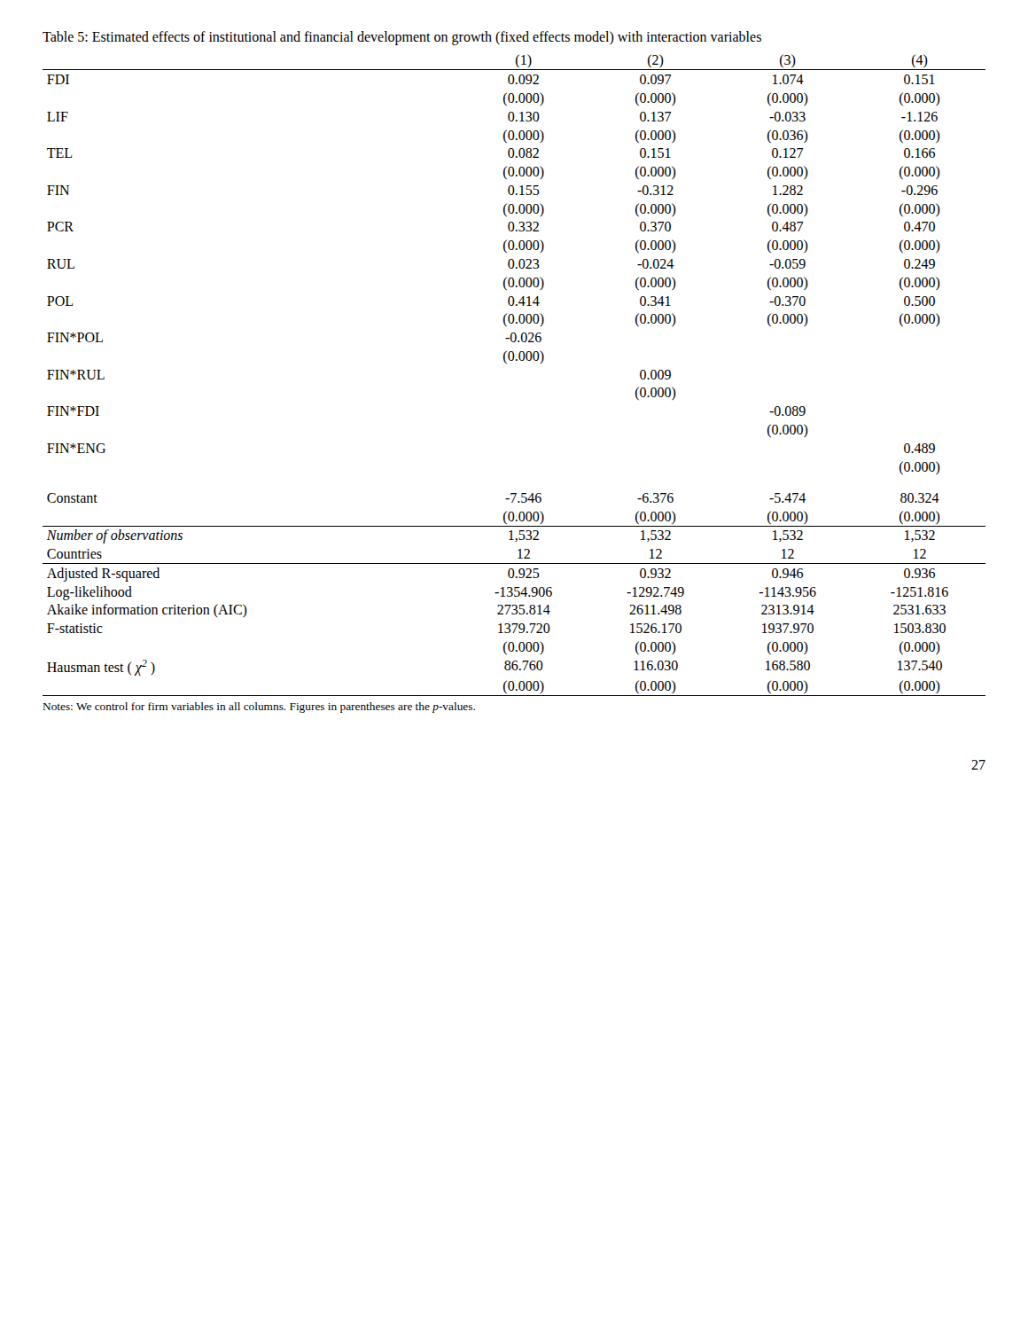Table 5: Estimated effects of institutional and financial development on growth (fixed effects model) with interaction variables
| | (1) | (2) | (3) | (4) |
| --- | --- | --- | --- | --- |
| FDI | 0.092 | 0.097 | 1.074 | 0.151 |
| | (0.000) | (0.000) | (0.000) | (0.000) |
| LIF | 0.130 | 0.137 | -0.033 | -1.126 |
| | (0.000) | (0.000) | (0.036) | (0.000) |
| TEL | 0.082 | 0.151 | 0.127 | 0.166 |
| | (0.000) | (0.000) | (0.000) | (0.000) |
| FIN | 0.155 | -0.312 | 1.282 | -0.296 |
| | (0.000) | (0.000) | (0.000) | (0.000) |
| PCR | 0.332 | 0.370 | 0.487 | 0.470 |
| | (0.000) | (0.000) | (0.000) | (0.000) |
| RUL | 0.023 | -0.024 | -0.059 | 0.249 |
| | (0.000) | (0.000) | (0.000) | (0.000) |
| POL | 0.414 | 0.341 | -0.370 | 0.500 |
| | (0.000) | (0.000) | (0.000) | (0.000) |
| FIN*POL | -0.026 | | | |
| | (0.000) | | | |
| FIN*RUL | | 0.009 | | |
| | | (0.000) | | |
| FIN*FDI | | | -0.089 | |
| | | | (0.000) | |
| FIN*ENG | | | | 0.489 |
| | | | | (0.000) |
| Constant | -7.546 | -6.376 | -5.474 | 80.324 |
| | (0.000) | (0.000) | (0.000) | (0.000) |
| Number of observations | 1,532 | 1,532 | 1,532 | 1,532 |
| Countries | 12 | 12 | 12 | 12 |
| Adjusted R-squared | 0.925 | 0.932 | 0.946 | 0.936 |
| Log-likelihood | -1354.906 | -1292.749 | -1143.956 | -1251.816 |
| Akaike information criterion (AIC) | 2735.814 | 2611.498 | 2313.914 | 2531.633 |
| F-statistic | 1379.720 | 1526.170 | 1937.970 | 1503.830 |
| | (0.000) | (0.000) | (0.000) | (0.000) |
| Hausman test ( χ 2 ) | 86.760 | 116.030 | 168.580 | 137.540 |
| | (0.000) | (0.000) | (0.000) | (0.000) |
Notes: We control for firm variables in all columns. Figures in parentheses are the p-values.
27